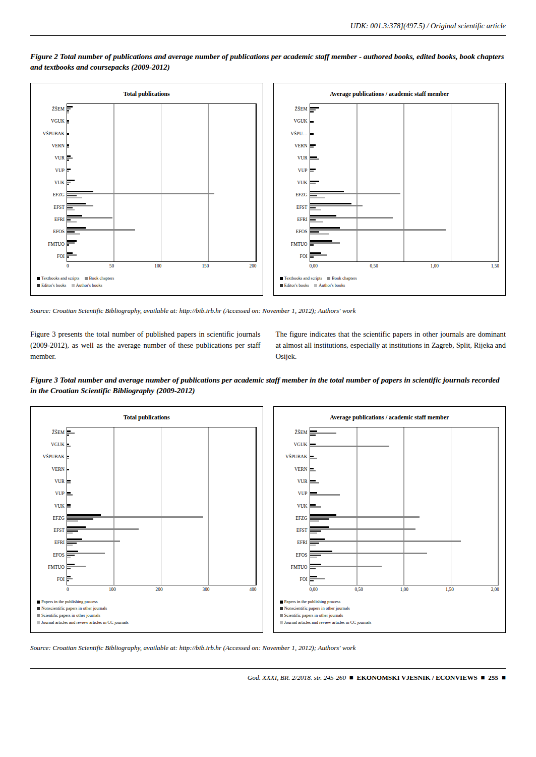UDK: 001.3:378](497.5) / Original scientific article
Figure 2 Total number of publications and average number of publications per academic staff member - authored books, edited books, book chapters and textbooks and coursepacks (2009-2012)
Total publications
ŽŠEM
VGUK
VŠPUBAK
VERN
VUR
VUP
VUK
EFZG
EFST
EFRI
EFOS
FMTUO
FOI
050100150200
Textbooks and scripts Book chapters
Editor's books Author's books
Average publications / academic staff member
ŽŠEM
VGUK
VŠPU…
VERN
VUR
VUP
VUK
EFZG
EFST
EFRI
EFOS
FMTUO
FOI
0,000,501,001,50
Textbooks and scripts Book chapters
Editor's books Author's books
Source: Croatian Scientific Bibliography, available at: http://bib.irb.hr (Accessed on: November 1, 2012); Authors' work
Figure 3 presents the total number of published papers in scientific journals (2009-2012), as well as the average number of these publications per staff member.
The figure indicates that the scientific papers in other journals are dominant at almost all institutions, especially at institutions in Zagreb, Split, Rijeka and Osijek.
Figure 3 Total number and average number of publications per academic staff member in the total number of papers in scientific journals recorded in the Croatian Scientific Bibliography (2009-2012)
Total publications
ŽŠEM
VGUK
VŠPUBAK
VERN
VUR
VUP
VUK
EFZG
EFST
EFRI
EFOS
FMTUO
FOI
0100200300400
Papers in the publishing process
Nonscientific papers in other journals
Scientific papers in other journals
Journal articles and review articles in CC journals
Average publications / academic staff member
ŽŠEM
VGUK
VŠPUBAK
VERN
VUR
VUP
VUK
EFZG
EFST
EFRI
EFOS
FMTUO
FOI
0,000,501,001,502,00
Papers in the publishing process
Nonscientific papers in other journals
Scientific papers in other journals
Journal articles and review articles in CC journals
Source: Croatian Scientific Bibliography, available at: http://bib.irb.hr (Accessed on: November 1, 2012); Authors' work
God. XXXI, BR. 2/2018. str. 245-260 ■ EKONOMSKI VJESNIK / ECONVIEWS ■ 255 ■